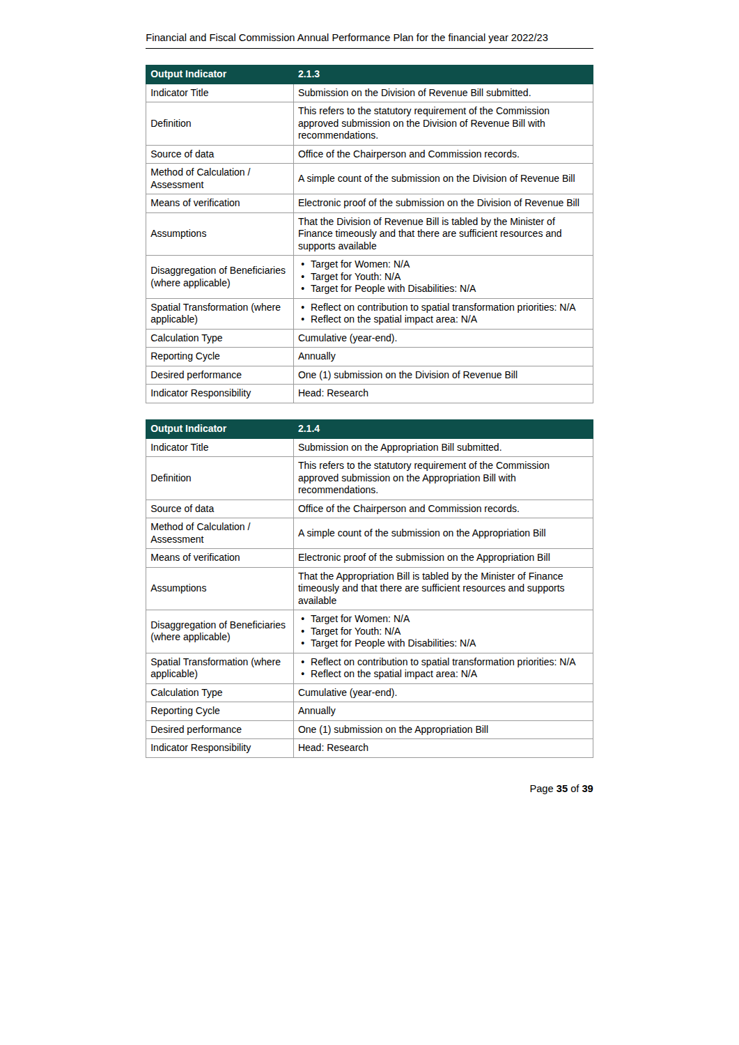Financial and Fiscal Commission Annual Performance Plan for the financial year 2022/23
| Output Indicator | 2.1.3 |
| --- | --- |
| Indicator Title | Submission on the Division of Revenue Bill submitted. |
| Definition | This refers to the statutory requirement of the Commission approved submission on the Division of Revenue Bill with recommendations. |
| Source of data | Office of the Chairperson and Commission records. |
| Method of Calculation / Assessment | A simple count of the submission on the Division of Revenue Bill |
| Means of verification | Electronic proof of the submission on the Division of Revenue Bill |
| Assumptions | That the Division of Revenue Bill is tabled by the Minister of Finance timeously and that there are sufficient resources and supports available |
| Disaggregation of Beneficiaries (where applicable) | Target for Women: N/A Target for Youth: N/A Target for People with Disabilities: N/A |
| Spatial Transformation (where applicable) | Reflect on contribution to spatial transformation priorities: N/A Reflect on the spatial impact area: N/A |
| Calculation Type | Cumulative (year-end). |
| Reporting Cycle | Annually |
| Desired performance | One (1) submission on the Division of Revenue Bill |
| Indicator Responsibility | Head: Research |
| Output Indicator | 2.1.4 |
| --- | --- |
| Indicator Title | Submission on the Appropriation Bill submitted. |
| Definition | This refers to the statutory requirement of the Commission approved submission on the Appropriation Bill with recommendations. |
| Source of data | Office of the Chairperson and Commission records. |
| Method of Calculation / Assessment | A simple count of the submission on the Appropriation Bill |
| Means of verification | Electronic proof of the submission on the Appropriation Bill |
| Assumptions | That the Appropriation Bill is tabled by the Minister of Finance timeously and that there are sufficient resources and supports available |
| Disaggregation of Beneficiaries (where applicable) | Target for Women: N/A Target for Youth: N/A Target for People with Disabilities: N/A |
| Spatial Transformation (where applicable) | Reflect on contribution to spatial transformation priorities: N/A Reflect on the spatial impact area: N/A |
| Calculation Type | Cumulative (year-end). |
| Reporting Cycle | Annually |
| Desired performance | One (1) submission on the Appropriation Bill |
| Indicator Responsibility | Head: Research |
Page 35 of 39